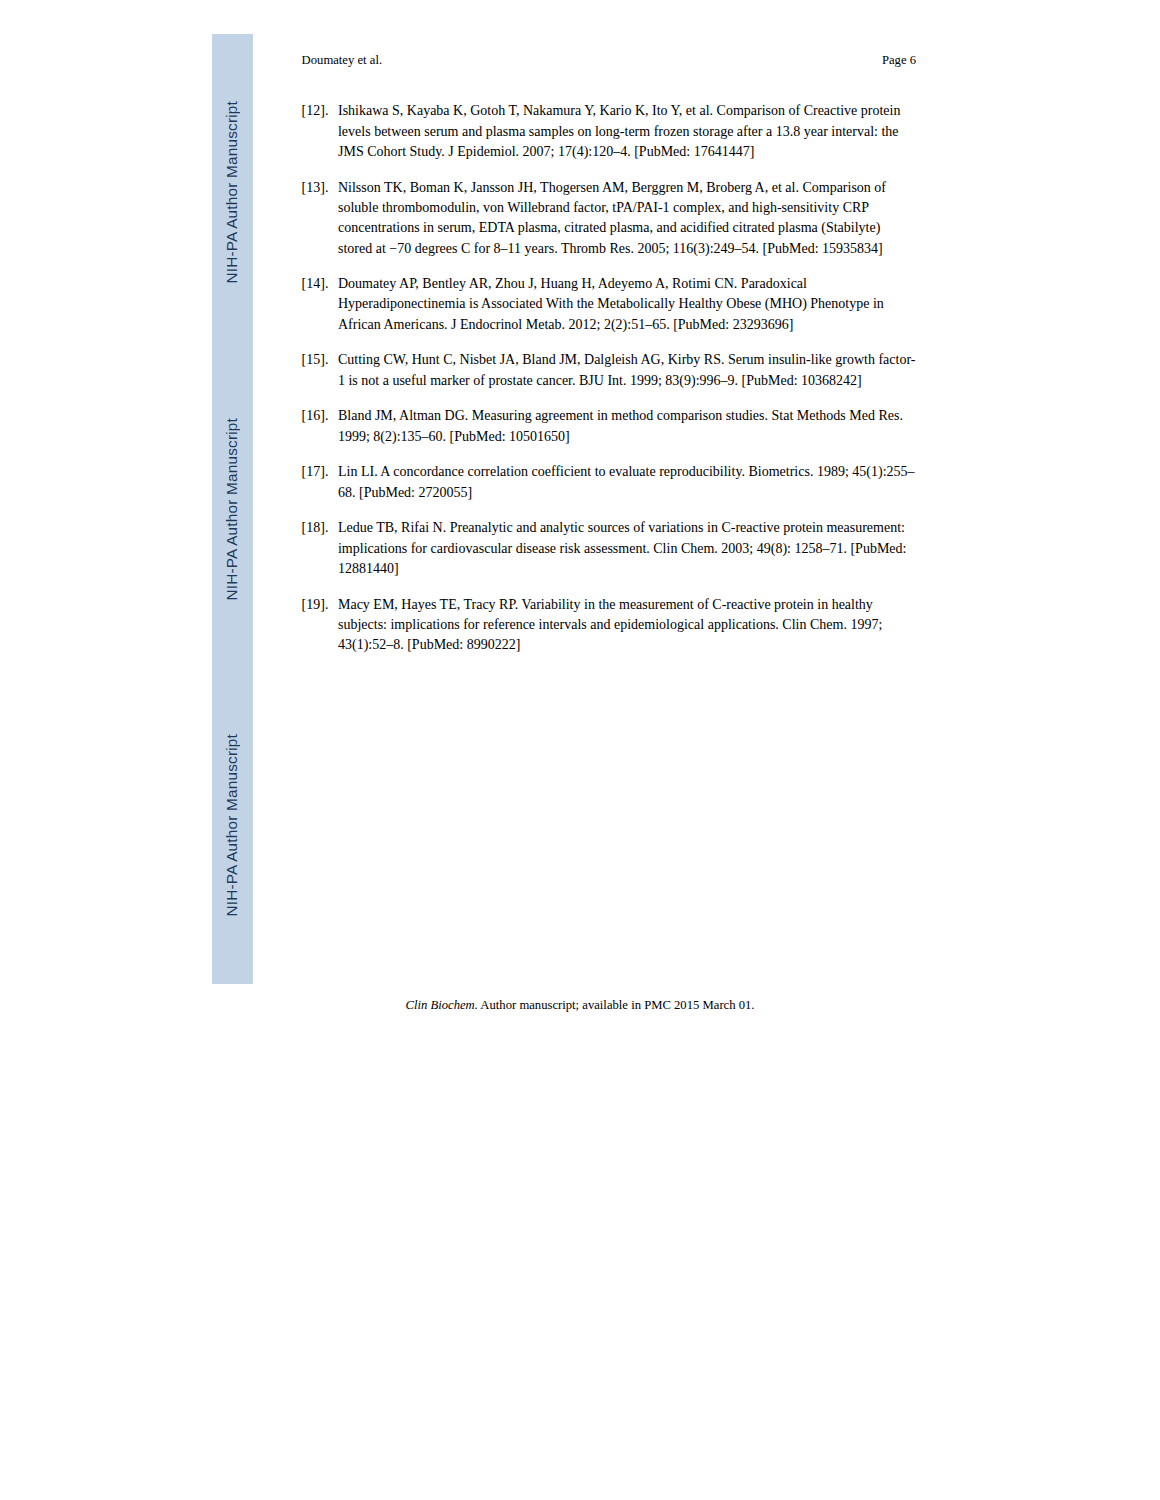NIH-PA Author Manuscript NIH-PA Author Manuscript NIH-PA Author Manuscript
Doumatey et al.
Page 6
[12]. Ishikawa S, Kayaba K, Gotoh T, Nakamura Y, Kario K, Ito Y, et al. Comparison of Creactive protein levels between serum and plasma samples on long-term frozen storage after a 13.8 year interval: the JMS Cohort Study. J Epidemiol. 2007; 17(4):120–4. [PubMed: 17641447]
[13]. Nilsson TK, Boman K, Jansson JH, Thogersen AM, Berggren M, Broberg A, et al. Comparison of soluble thrombomodulin, von Willebrand factor, tPA/PAI-1 complex, and high-sensitivity CRP concentrations in serum, EDTA plasma, citrated plasma, and acidified citrated plasma (Stabilyte) stored at −70 degrees C for 8–11 years. Thromb Res. 2005; 116(3):249–54. [PubMed: 15935834]
[14]. Doumatey AP, Bentley AR, Zhou J, Huang H, Adeyemo A, Rotimi CN. Paradoxical Hyperadiponectinemia is Associated With the Metabolically Healthy Obese (MHO) Phenotype in African Americans. J Endocrinol Metab. 2012; 2(2):51–65. [PubMed: 23293696]
[15]. Cutting CW, Hunt C, Nisbet JA, Bland JM, Dalgleish AG, Kirby RS. Serum insulin-like growth factor-1 is not a useful marker of prostate cancer. BJU Int. 1999; 83(9):996–9. [PubMed: 10368242]
[16]. Bland JM, Altman DG. Measuring agreement in method comparison studies. Stat Methods Med Res. 1999; 8(2):135–60. [PubMed: 10501650]
[17]. Lin LI. A concordance correlation coefficient to evaluate reproducibility. Biometrics. 1989; 45(1):255–68. [PubMed: 2720055]
[18]. Ledue TB, Rifai N. Preanalytic and analytic sources of variations in C-reactive protein measurement: implications for cardiovascular disease risk assessment. Clin Chem. 2003; 49(8): 1258–71. [PubMed: 12881440]
[19]. Macy EM, Hayes TE, Tracy RP. Variability in the measurement of C-reactive protein in healthy subjects: implications for reference intervals and epidemiological applications. Clin Chem. 1997; 43(1):52–8. [PubMed: 8990222]
Clin Biochem. Author manuscript; available in PMC 2015 March 01.